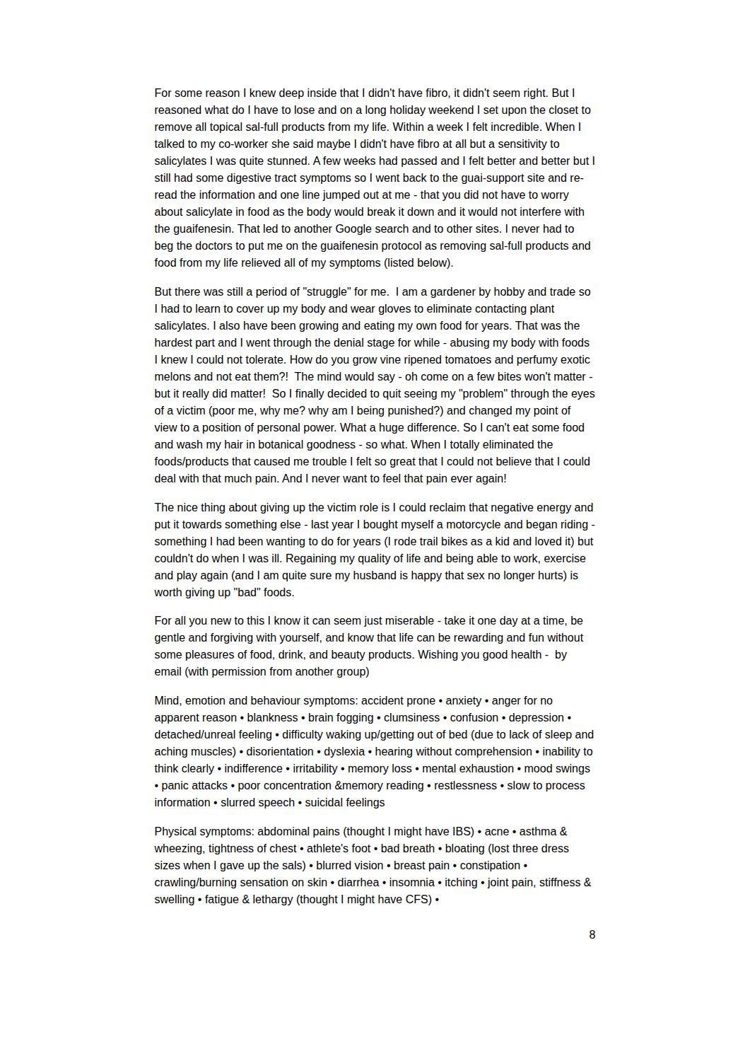For some reason I knew deep inside that I didn't have fibro, it didn't seem right. But I reasoned what do I have to lose and on a long holiday weekend I set upon the closet to remove all topical sal-full products from my life. Within a week I felt incredible. When I talked to my co-worker she said maybe I didn't have fibro at all but a sensitivity to salicylates I was quite stunned. A few weeks had passed and I felt better and better but I still had some digestive tract symptoms so I went back to the guai-support site and re-read the information and one line jumped out at me - that you did not have to worry about salicylate in food as the body would break it down and it would not interfere with the guaifenesin. That led to another Google search and to other sites. I never had to beg the doctors to put me on the guaifenesin protocol as removing sal-full products and food from my life relieved all of my symptoms (listed below).
But there was still a period of "struggle" for me. I am a gardener by hobby and trade so I had to learn to cover up my body and wear gloves to eliminate contacting plant salicylates. I also have been growing and eating my own food for years. That was the hardest part and I went through the denial stage for while - abusing my body with foods I knew I could not tolerate. How do you grow vine ripened tomatoes and perfumy exotic melons and not eat them?! The mind would say - oh come on a few bites won't matter - but it really did matter! So I finally decided to quit seeing my "problem" through the eyes of a victim (poor me, why me? why am I being punished?) and changed my point of view to a position of personal power. What a huge difference. So I can't eat some food and wash my hair in botanical goodness - so what. When I totally eliminated the foods/products that caused me trouble I felt so great that I could not believe that I could deal with that much pain. And I never want to feel that pain ever again!
The nice thing about giving up the victim role is I could reclaim that negative energy and put it towards something else - last year I bought myself a motorcycle and began riding - something I had been wanting to do for years (I rode trail bikes as a kid and loved it) but couldn't do when I was ill. Regaining my quality of life and being able to work, exercise and play again (and I am quite sure my husband is happy that sex no longer hurts) is worth giving up "bad" foods.
For all you new to this I know it can seem just miserable - take it one day at a time, be gentle and forgiving with yourself, and know that life can be rewarding and fun without some pleasures of food, drink, and beauty products. Wishing you good health - by email (with permission from another group)
Mind, emotion and behaviour symptoms: accident prone • anxiety • anger for no apparent reason • blankness • brain fogging • clumsiness • confusion • depression • detached/unreal feeling • difficulty waking up/getting out of bed (due to lack of sleep and aching muscles) • disorientation • dyslexia • hearing without comprehension • inability to think clearly • indifference • irritability • memory loss • mental exhaustion • mood swings • panic attacks • poor concentration &memory reading • restlessness • slow to process information • slurred speech • suicidal feelings
Physical symptoms: abdominal pains (thought I might have IBS) • acne • asthma & wheezing, tightness of chest • athlete's foot • bad breath • bloating (lost three dress sizes when I gave up the sals) • blurred vision • breast pain • constipation • crawling/burning sensation on skin • diarrhea • insomnia • itching • joint pain, stiffness & swelling • fatigue & lethargy (thought I might have CFS) •
8